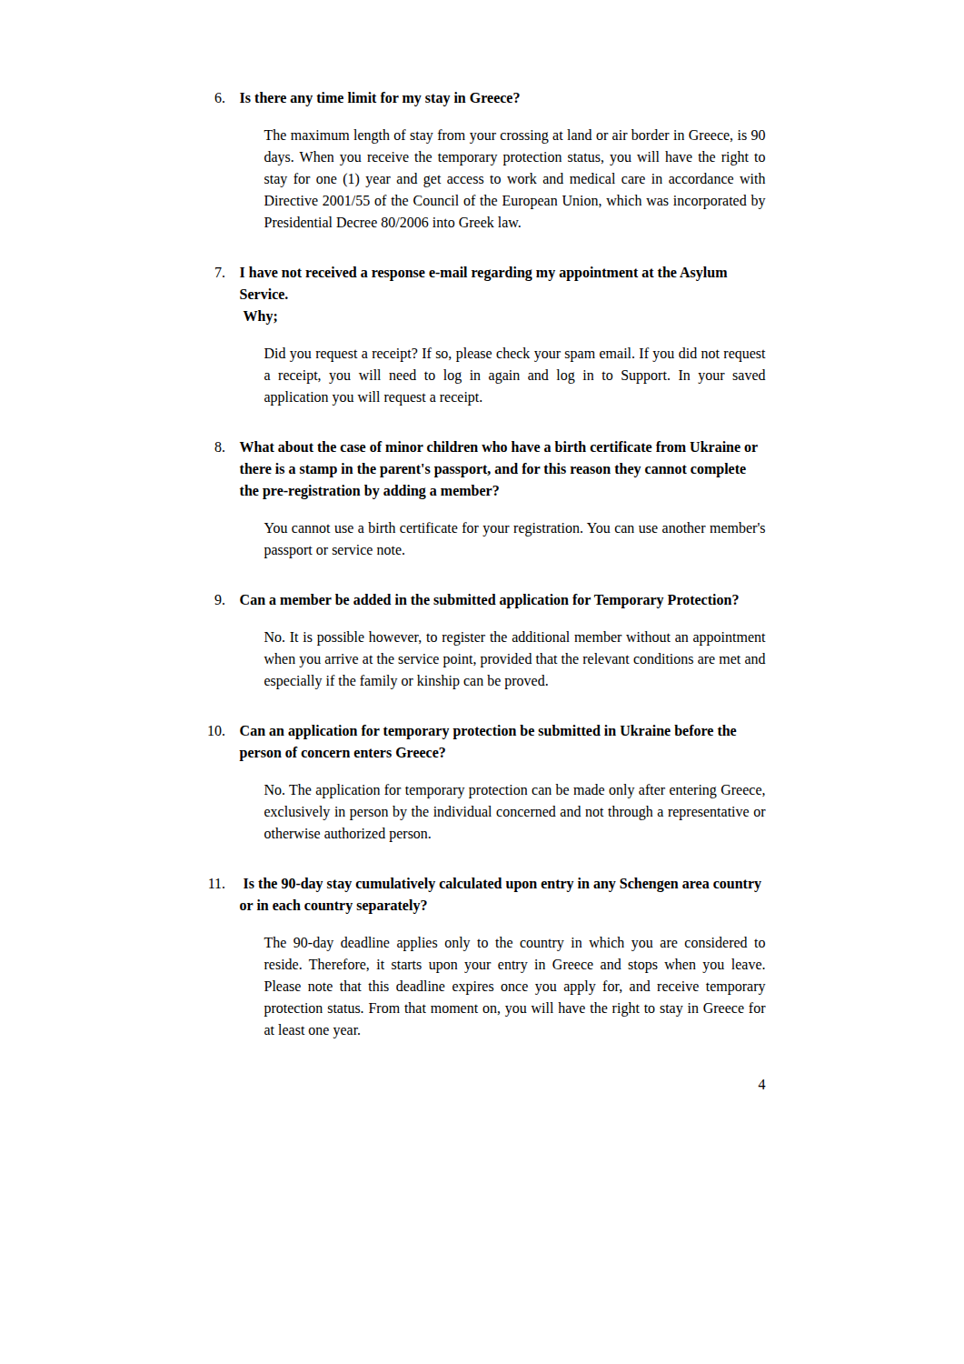Is there any time limit for my stay in Greece?
The maximum length of stay from your crossing at land or air border in Greece, is 90 days. When you receive the temporary protection status, you will have the right to stay for one (1) year and get access to work and medical care in accordance with Directive 2001/55 of the Council of the European Union, which was incorporated by Presidential Decree 80/2006 into Greek law.
I have not received a response e-mail regarding my appointment at the Asylum Service.
Why;
Did you request a receipt? If so, please check your spam email. If you did not request a receipt, you will need to log in again and log in to Support. In your saved application you will request a receipt.
What about the case of minor children who have a birth certificate from Ukraine or there is a stamp in the parent's passport, and for this reason they cannot complete the pre-registration by adding a member?
You cannot use a birth certificate for your registration. You can use another member's passport or service note.
Can a member be added in the submitted application for Temporary Protection?
No. It is possible however, to register the additional member without an appointment when you arrive at the service point, provided that the relevant conditions are met and especially if the family or kinship can be proved.
Can an application for temporary protection be submitted in Ukraine before the person of concern enters Greece?
No. The application for temporary protection can be made only after entering Greece, exclusively in person by the individual concerned and not through a representative or otherwise authorized person.
Is the 90-day stay cumulatively calculated upon entry in any Schengen area country or in each country separately?
The 90-day deadline applies only to the country in which you are considered to reside. Therefore, it starts upon your entry in Greece and stops when you leave. Please note that this deadline expires once you apply for, and receive temporary protection status. From that moment on, you will have the right to stay in Greece for at least one year.
4